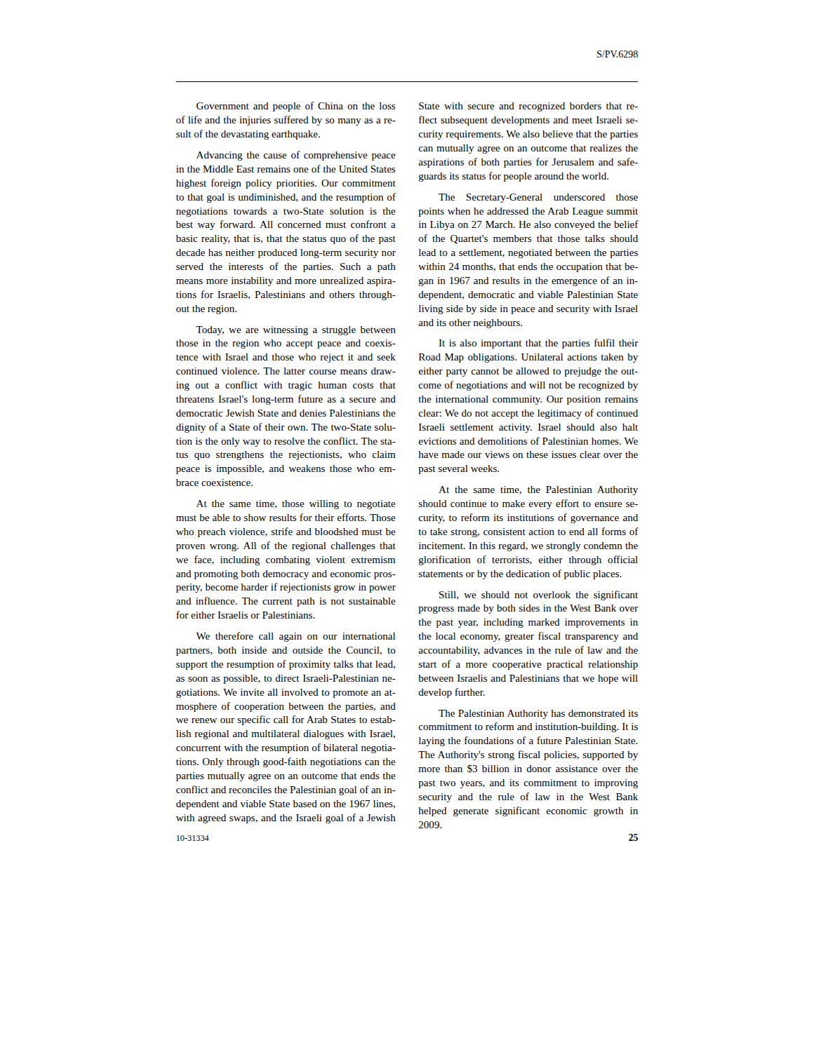S/PV.6298
Government and people of China on the loss of life and the injuries suffered by so many as a result of the devastating earthquake.
Advancing the cause of comprehensive peace in the Middle East remains one of the United States highest foreign policy priorities. Our commitment to that goal is undiminished, and the resumption of negotiations towards a two-State solution is the best way forward. All concerned must confront a basic reality, that is, that the status quo of the past decade has neither produced long-term security nor served the interests of the parties. Such a path means more instability and more unrealized aspirations for Israelis, Palestinians and others throughout the region.
Today, we are witnessing a struggle between those in the region who accept peace and coexistence with Israel and those who reject it and seek continued violence. The latter course means drawing out a conflict with tragic human costs that threatens Israel's long-term future as a secure and democratic Jewish State and denies Palestinians the dignity of a State of their own. The two-State solution is the only way to resolve the conflict. The status quo strengthens the rejectionists, who claim peace is impossible, and weakens those who embrace coexistence.
At the same time, those willing to negotiate must be able to show results for their efforts. Those who preach violence, strife and bloodshed must be proven wrong. All of the regional challenges that we face, including combating violent extremism and promoting both democracy and economic prosperity, become harder if rejectionists grow in power and influence. The current path is not sustainable for either Israelis or Palestinians.
We therefore call again on our international partners, both inside and outside the Council, to support the resumption of proximity talks that lead, as soon as possible, to direct Israeli-Palestinian negotiations. We invite all involved to promote an atmosphere of cooperation between the parties, and we renew our specific call for Arab States to establish regional and multilateral dialogues with Israel, concurrent with the resumption of bilateral negotiations. Only through good-faith negotiations can the parties mutually agree on an outcome that ends the conflict and reconciles the Palestinian goal of an independent and viable State based on the 1967 lines, with agreed swaps, and the Israeli goal of a Jewish State with secure and recognized borders that reflect subsequent developments and meet Israeli security requirements. We also believe that the parties can mutually agree on an outcome that realizes the aspirations of both parties for Jerusalem and safeguards its status for people around the world.
The Secretary-General underscored those points when he addressed the Arab League summit in Libya on 27 March. He also conveyed the belief of the Quartet's members that those talks should lead to a settlement, negotiated between the parties within 24 months, that ends the occupation that began in 1967 and results in the emergence of an independent, democratic and viable Palestinian State living side by side in peace and security with Israel and its other neighbours.
It is also important that the parties fulfil their Road Map obligations. Unilateral actions taken by either party cannot be allowed to prejudge the outcome of negotiations and will not be recognized by the international community. Our position remains clear: We do not accept the legitimacy of continued Israeli settlement activity. Israel should also halt evictions and demolitions of Palestinian homes. We have made our views on these issues clear over the past several weeks.
At the same time, the Palestinian Authority should continue to make every effort to ensure security, to reform its institutions of governance and to take strong, consistent action to end all forms of incitement. In this regard, we strongly condemn the glorification of terrorists, either through official statements or by the dedication of public places.
Still, we should not overlook the significant progress made by both sides in the West Bank over the past year, including marked improvements in the local economy, greater fiscal transparency and accountability, advances in the rule of law and the start of a more cooperative practical relationship between Israelis and Palestinians that we hope will develop further.
The Palestinian Authority has demonstrated its commitment to reform and institution-building. It is laying the foundations of a future Palestinian State. The Authority's strong fiscal policies, supported by more than $3 billion in donor assistance over the past two years, and its commitment to improving security and the rule of law in the West Bank helped generate significant economic growth in 2009.
10-31334 25